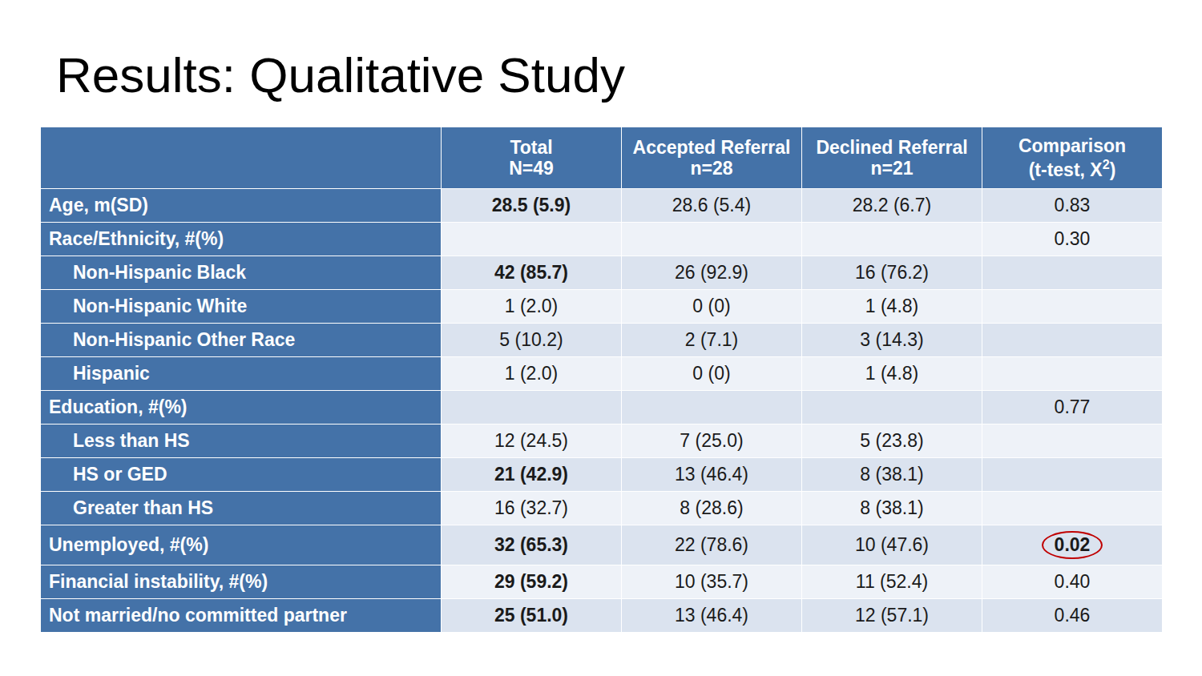Results: Qualitative Study
| | Total N=49 | Accepted Referral n=28 | Declined Referral n=21 | Comparison (t-test, X 2 ) |
| --- | --- | --- | --- | --- |
| Age, m(SD) | 28.5 (5.9) | 28.6 (5.4) | 28.2 (6.7) | 0.83 |
| Race/Ethnicity, #(%) | | | | 0.30 |
| Non-Hispanic Black | 42 (85.7) | 26 (92.9) | 16 (76.2) | |
| Non-Hispanic White | 1 (2.0) | 0 (0) | 1 (4.8) | |
| Non-Hispanic Other Race | 5 (10.2) | 2 (7.1) | 3 (14.3) | |
| Hispanic | 1 (2.0) | 0 (0) | 1 (4.8) | |
| Education, #(%) | | | | 0.77 |
| Less than HS | 12 (24.5) | 7 (25.0) | 5 (23.8) | |
| HS or GED | 21 (42.9) | 13 (46.4) | 8 (38.1) | |
| Greater than HS | 16 (32.7) | 8 (28.6) | 8 (38.1) | |
| Unemployed, #(%) | 32 (65.3) | 22 (78.6) | 10 (47.6) | 0.02 |
| Financial instability, #(%) | 29 (59.2) | 10 (35.7) | 11 (52.4) | 0.40 |
| Not married/no committed partner | 25 (51.0) | 13 (46.4) | 12 (57.1) | 0.46 |